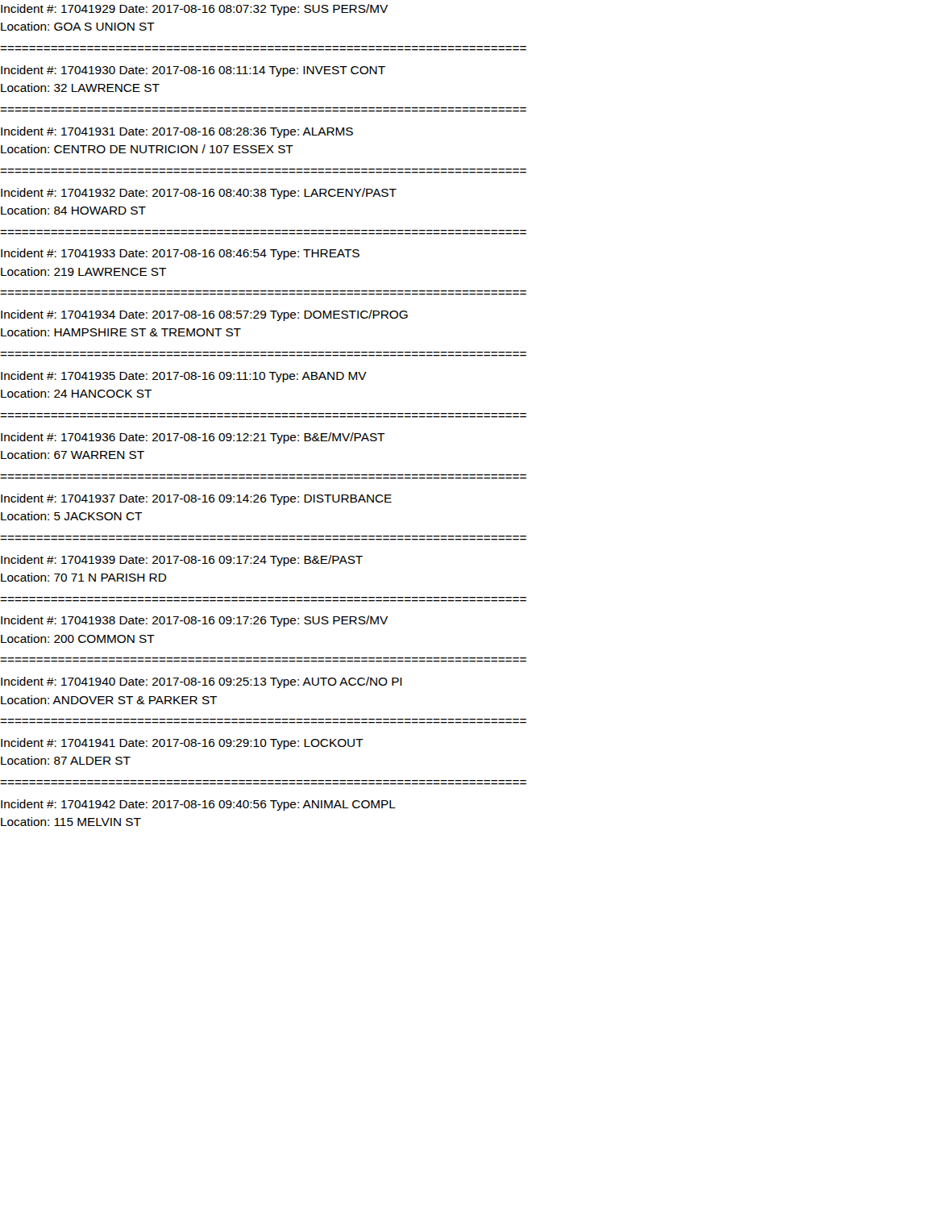Incident #: 17041929 Date: 2017-08-16 08:07:32 Type: SUS PERS/MV
Location: GOA S UNION ST
=========================================================================
Incident #: 17041930 Date: 2017-08-16 08:11:14 Type: INVEST CONT
Location: 32 LAWRENCE ST
=========================================================================
Incident #: 17041931 Date: 2017-08-16 08:28:36 Type: ALARMS
Location: CENTRO DE NUTRICION / 107 ESSEX ST
=========================================================================
Incident #: 17041932 Date: 2017-08-16 08:40:38 Type: LARCENY/PAST
Location: 84 HOWARD ST
=========================================================================
Incident #: 17041933 Date: 2017-08-16 08:46:54 Type: THREATS
Location: 219 LAWRENCE ST
=========================================================================
Incident #: 17041934 Date: 2017-08-16 08:57:29 Type: DOMESTIC/PROG
Location: HAMPSHIRE ST & TREMONT ST
=========================================================================
Incident #: 17041935 Date: 2017-08-16 09:11:10 Type: ABAND MV
Location: 24 HANCOCK ST
=========================================================================
Incident #: 17041936 Date: 2017-08-16 09:12:21 Type: B&E/MV/PAST
Location: 67 WARREN ST
=========================================================================
Incident #: 17041937 Date: 2017-08-16 09:14:26 Type: DISTURBANCE
Location: 5 JACKSON CT
=========================================================================
Incident #: 17041939 Date: 2017-08-16 09:17:24 Type: B&E/PAST
Location: 70 71 N PARISH RD
=========================================================================
Incident #: 17041938 Date: 2017-08-16 09:17:26 Type: SUS PERS/MV
Location: 200 COMMON ST
=========================================================================
Incident #: 17041940 Date: 2017-08-16 09:25:13 Type: AUTO ACC/NO PI
Location: ANDOVER ST & PARKER ST
=========================================================================
Incident #: 17041941 Date: 2017-08-16 09:29:10 Type: LOCKOUT
Location: 87 ALDER ST
=========================================================================
Incident #: 17041942 Date: 2017-08-16 09:40:56 Type: ANIMAL COMPL
Location: 115 MELVIN ST